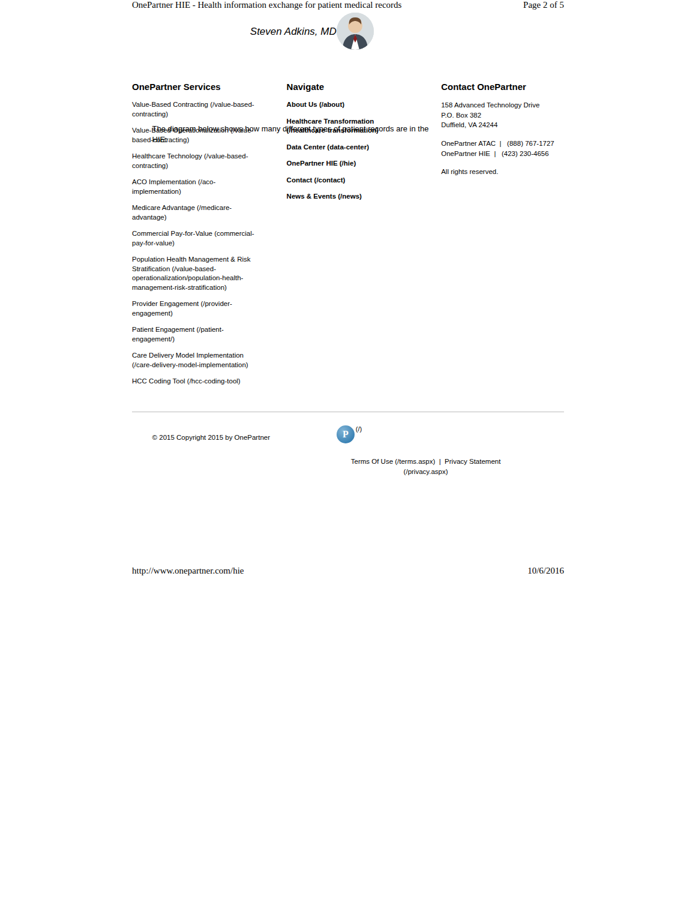OnePartner HIE - Health information exchange for patient medical records Page 2 of 5
Steven Adkins, MD
The diagram below shows how many different types of patient records are in the HIE:
OnePartner Services
Value-Based Contracting (/value-based-contracting)
Value-Based Operationalization (/value-based-contracting)
Healthcare Technology (/value-based-contracting)
ACO Implementation (/aco-implementation)
Medicare Advantage (/medicare-advantage)
Commercial Pay-for-Value (commercial-pay-for-value)
Population Health Management & Risk Stratification (/value-based-operationalization/population-health-management-risk-stratification)
Provider Engagement (/provider-engagement)
Patient Engagement (/patient-engagement/)
Care Delivery Model Implementation (/care-delivery-model-implementation)
HCC Coding Tool (/hcc-coding-tool)
Navigate
About Us (/about)
Healthcare Transformation (/healthcare-transformation)
Data Center (data-center)
OnePartner HIE (/hie)
Contact (/contact)
News & Events (/news)
Contact OnePartner
158 Advanced Technology Drive
P.O. Box 382
Duffield, VA 24244
OnePartner ATAC | (888) 767-1727
OnePartner HIE | (423) 230-4656
All rights reserved.
© 2015 Copyright 2015 by OnePartner
P
(/)
Terms Of Use (/terms.aspx) | Privacy Statement (/privacy.aspx)
http://www.onepartner.com/hie 10/6/2016